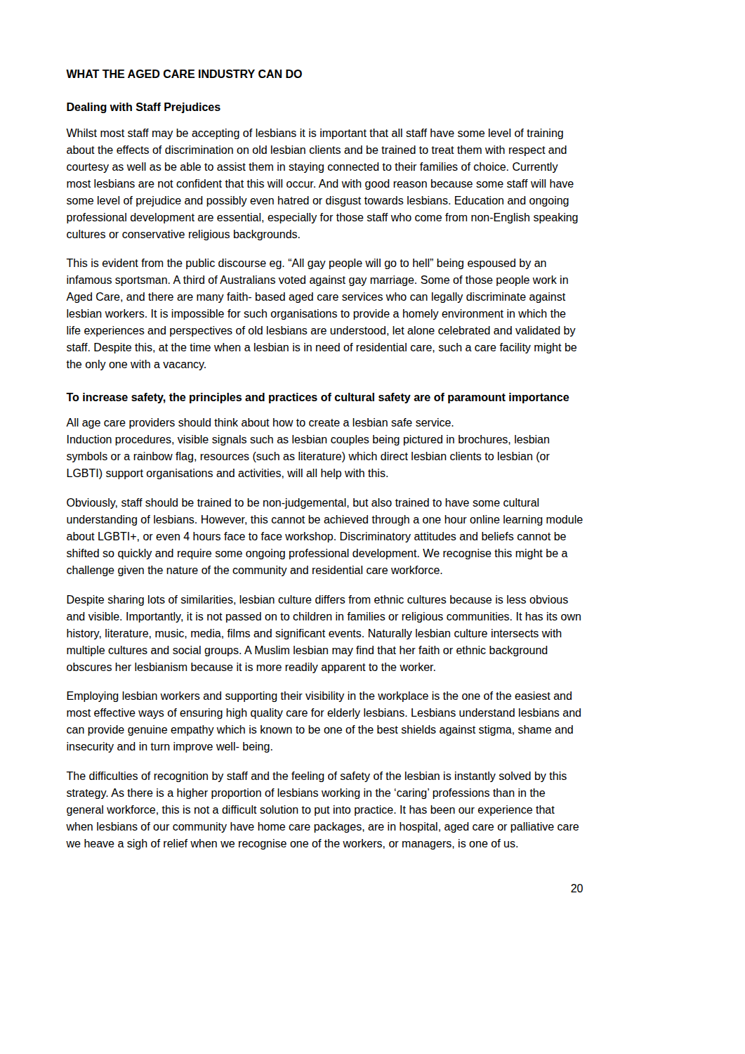What the Aged Care Industry Can Do
Dealing with Staff Prejudices
Whilst most staff may be accepting of lesbians it is important that all staff have some level of training about the effects of discrimination on old lesbian clients and be trained to treat them with respect and courtesy as well as be able to assist them in staying connected to their families of choice. Currently most lesbians are not confident that this will occur. And with good reason because some staff will have some level of prejudice and possibly even hatred or disgust towards lesbians. Education and ongoing professional development are essential, especially for those staff who come from non-English speaking cultures or conservative religious backgrounds.
This is evident from the public discourse eg. “All gay people will go to hell” being espoused by an infamous sportsman. A third of Australians voted against gay marriage. Some of those people work in Aged Care, and there are many faith- based aged care services who can legally discriminate against lesbian workers. It is impossible for such organisations to provide a homely environment in which the life experiences and perspectives of old lesbians are understood, let alone celebrated and validated by staff. Despite this, at the time when a lesbian is in need of residential care, such a care facility might be the only one with a vacancy.
To increase safety, the principles and practices of cultural safety are of paramount importance
All age care providers should think about how to create a lesbian safe service.
Induction procedures, visible signals such as lesbian couples being pictured in brochures, lesbian symbols or a rainbow flag, resources (such as literature) which direct lesbian clients to lesbian (or LGBTI) support organisations and activities, will all help with this.
Obviously, staff should be trained to be non-judgemental, but also trained to have some cultural understanding of lesbians. However, this cannot be achieved through a one hour online learning module about LGBTI+, or even 4 hours face to face workshop. Discriminatory attitudes and beliefs cannot be shifted so quickly and require some ongoing professional development. We recognise this might be a challenge given the nature of the community and residential care workforce.
Despite sharing lots of similarities, lesbian culture differs from ethnic cultures because is less obvious and visible. Importantly, it is not passed on to children in families or religious communities. It has its own history, literature, music, media, films and significant events. Naturally lesbian culture intersects with multiple cultures and social groups. A Muslim lesbian may find that her faith or ethnic background obscures her lesbianism because it is more readily apparent to the worker.
Employing lesbian workers and supporting their visibility in the workplace is the one of the easiest and most effective ways of ensuring high quality care for elderly lesbians. Lesbians understand lesbians and can provide genuine empathy which is known to be one of the best shields against stigma, shame and insecurity and in turn improve well- being.
The difficulties of recognition by staff and the feeling of safety of the lesbian is instantly solved by this strategy. As there is a higher proportion of lesbians working in the ‘caring’ professions than in the general workforce, this is not a difficult solution to put into practice. It has been our experience that when lesbians of our community have home care packages, are in hospital, aged care or palliative care we heave a sigh of relief when we recognise one of the workers, or managers, is one of us.
20